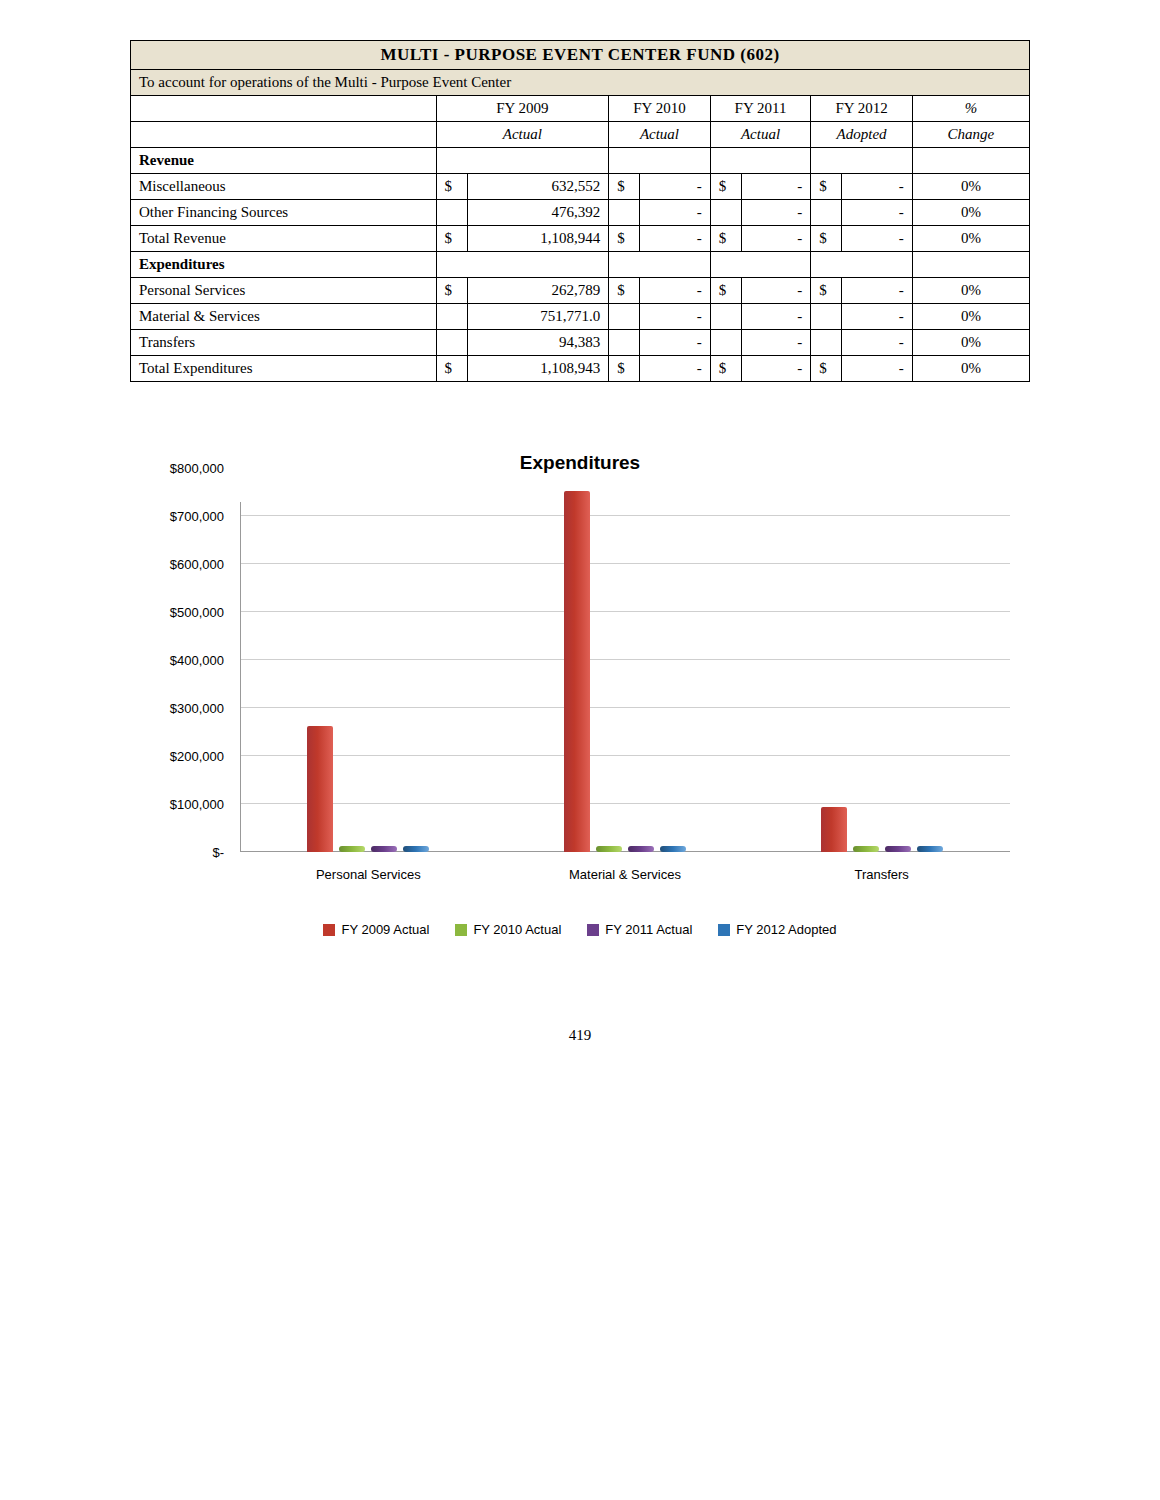| MULTI - PURPOSE EVENT CENTER FUND (602) |
| To account for operations of the Multi - Purpose Event Center |
| | FY 2009 | FY 2010 | FY 2011 | FY 2012 | % |
| | Actual | Actual | Actual | Adopted | Change |
| Revenue | | | | | |
| Miscellaneous | $ | 632,552 | $ | - | $ | - | $ | - | 0% |
| Other Financing Sources | | 476,392 | | - | | - | | - | 0% |
| Total Revenue | $ | 1,108,944 | $ | - | $ | - | $ | - | 0% |
| Expenditures | | | | | |
| Personal Services | $ | 262,789 | $ | - | $ | - | $ | - | 0% |
| Material & Services | | 751,771.0 | | - | | - | | - | 0% |
| Transfers | | 94,383 | | - | | - | | - | 0% |
| Total Expenditures | $ | 1,108,943 | $ | - | $ | - | $ | - | 0% |
Expenditures
$800,000 $700,000 $600,000 $500,000 $400,000 $300,000 $200,000 $100,000 $-
Personal Services Material & Services Transfers
FY 2009 Actual
FY 2010 Actual
FY 2011 Actual
FY 2012 Adopted
419